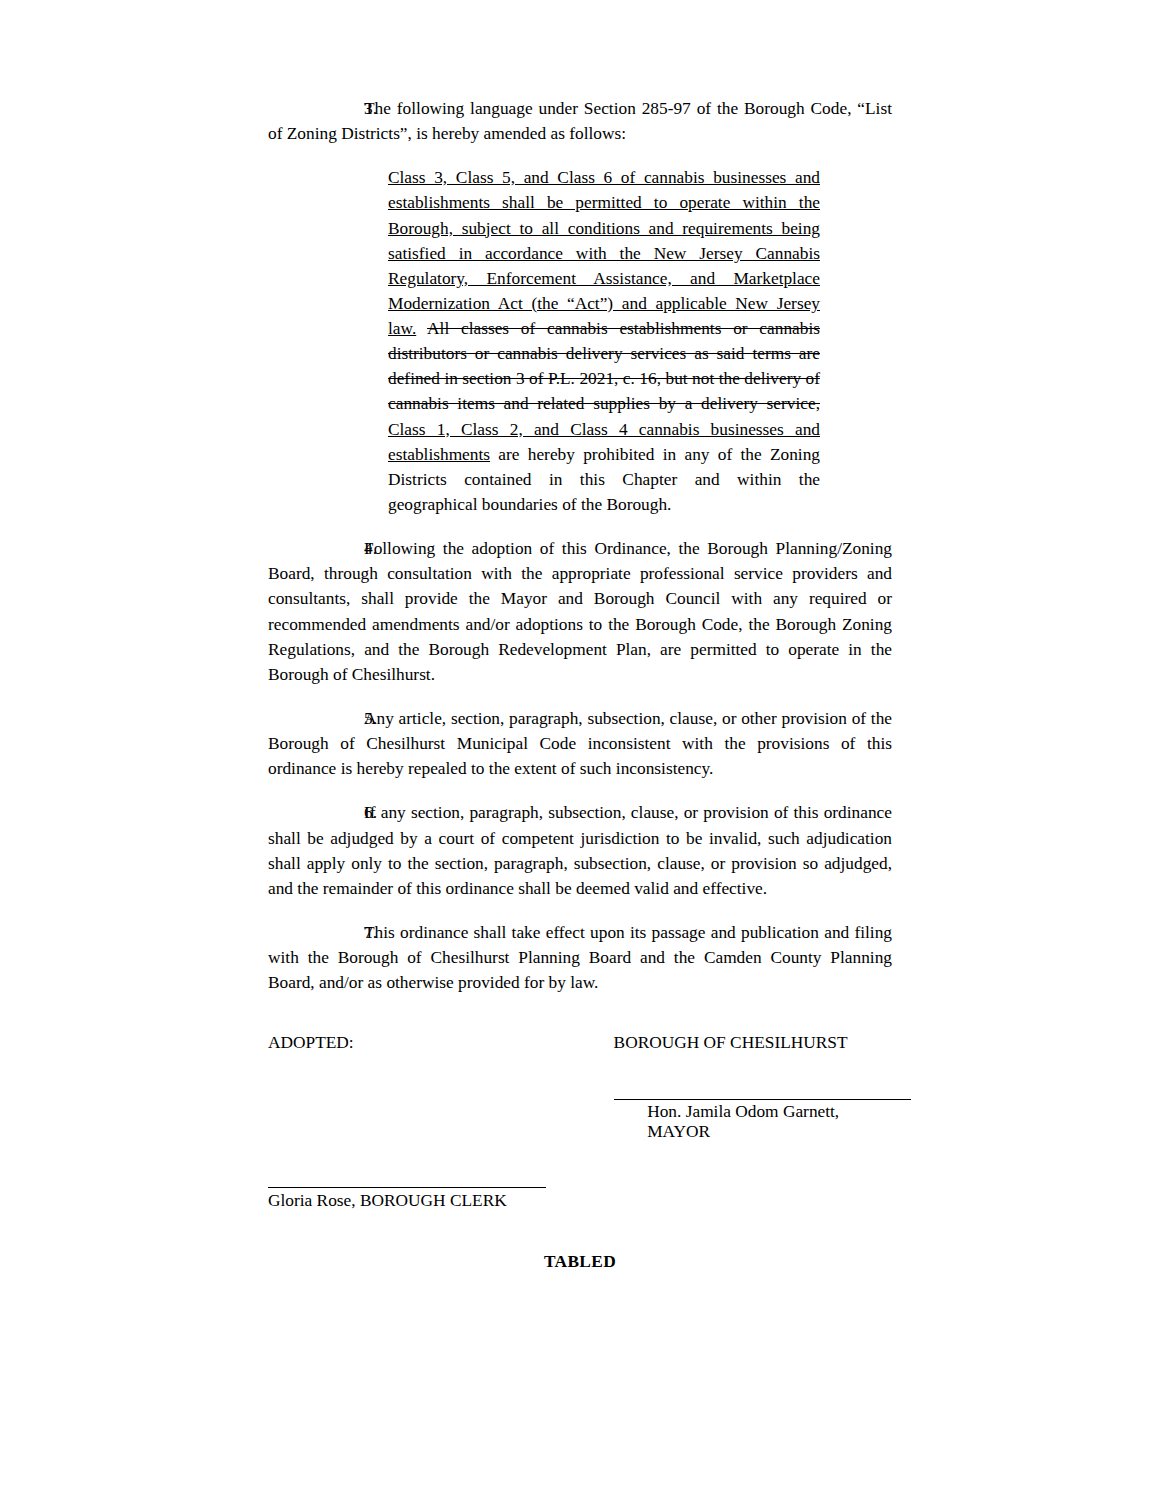3. The following language under Section 285-97 of the Borough Code, “List of Zoning Districts”, is hereby amended as follows:
Class 3, Class 5, and Class 6 of cannabis businesses and establishments shall be permitted to operate within the Borough, subject to all conditions and requirements being satisfied in accordance with the New Jersey Cannabis Regulatory, Enforcement Assistance, and Marketplace Modernization Act (the “Act”) and applicable New Jersey law. All classes of cannabis establishments or cannabis distributors or cannabis delivery services as said terms are defined in section 3 of P.L. 2021, c. 16, but not the delivery of cannabis items and related supplies by a delivery service, Class 1, Class 2, and Class 4 cannabis businesses and establishments are hereby prohibited in any of the Zoning Districts contained in this Chapter and within the geographical boundaries of the Borough.
4. Following the adoption of this Ordinance, the Borough Planning/Zoning Board, through consultation with the appropriate professional service providers and consultants, shall provide the Mayor and Borough Council with any required or recommended amendments and/or adoptions to the Borough Code, the Borough Zoning Regulations, and the Borough Redevelopment Plan, are permitted to operate in the Borough of Chesilhurst.
5. Any article, section, paragraph, subsection, clause, or other provision of the Borough of Chesilhurst Municipal Code inconsistent with the provisions of this ordinance is hereby repealed to the extent of such inconsistency.
6. If any section, paragraph, subsection, clause, or provision of this ordinance shall be adjudged by a court of competent jurisdiction to be invalid, such adjudication shall apply only to the section, paragraph, subsection, clause, or provision so adjudged, and the remainder of this ordinance shall be deemed valid and effective.
7. This ordinance shall take effect upon its passage and publication and filing with the Borough of Chesilhurst Planning Board and the Camden County Planning Board, and/or as otherwise provided for by law.
ADOPTED:
BOROUGH OF CHESILHURST
Hon. Jamila Odom Garnett, MAYOR
Gloria Rose, BOROUGH CLERK
TABLED